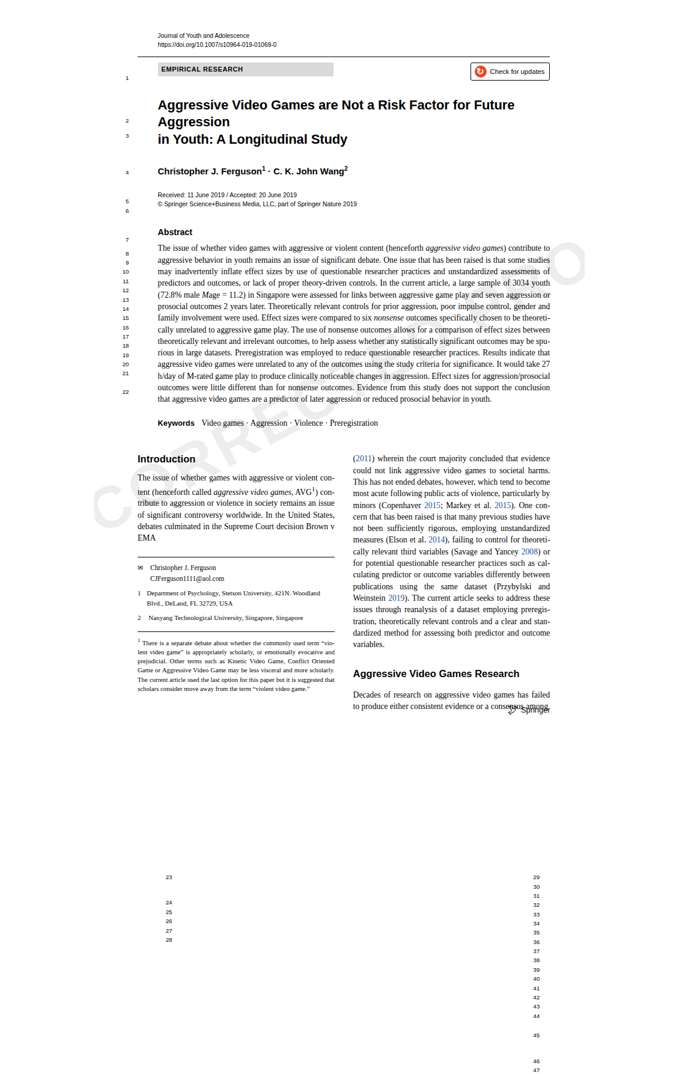UNCORRECTED PROOF
Journal of Youth and Adolescence
https://doi.org/10.1007/s10964-019-01069-0
EMPIRICAL RESEARCH
↻Check for updates
1
Aggressive Video Games are Not a Risk Factor for Future Aggression
in Youth: A Longitudinal Study
2
3
Christopher J. Ferguson1 · C. K. John Wang2
4
Received: 11 June 2019 / Accepted: 20 June 2019
© Springer Science+Business Media, LLC, part of Springer Nature 2019
5
6
Abstract
7
The issue of whether video games with aggressive or violent content (henceforth aggressive video games) contribute to aggressive behavior in youth remains an issue of significant debate. One issue that has been raised is that some studies may inadvertently inflate effect sizes by use of questionable researcher practices and unstandardized assessments of predictors and outcomes, or lack of proper theory-driven controls. In the current article, a large sample of 3034 youth (72.8% male Mage = 11.2) in Singapore were assessed for links between aggressive game play and seven aggression or prosocial outcomes 2 years later. Theoretically relevant controls for prior aggression, poor impulse control, gender and family involvement were used. Effect sizes were compared to six nonsense outcomes specifically chosen to be theoretically unrelated to aggressive game play. The use of nonsense outcomes allows for a comparison of effect sizes between theoretically relevant and irrelevant outcomes, to help assess whether any statistically significant outcomes may be spurious in large datasets. Preregistration was employed to reduce questionable researcher practices. Results indicate that aggressive video games were unrelated to any of the outcomes using the study criteria for significance. It would take 27 h/day of M-rated game play to produce clinically noticeable changes in aggression. Effect sizes for aggression/prosocial outcomes were little different than for nonsense outcomes. Evidence from this study does not support the conclusion that aggressive video games are a predictor of later aggression or reduced prosocial behavior in youth.
8
9
10
11
12
13
14
15
16
17
18
19
20
21
Keywords Video games · Aggression · Violence · Preregistration
22
Introduction
23
The issue of whether games with aggressive or violent content (henceforth called aggressive video games, AVG1) contribute to aggression or violence in society remains an issue of significant controversy worldwide. In the United States, debates culminated in the Supreme Court decision Brown v EMA
24
25
26
27
28
✉Christopher J. Ferguson
CJFerguson1111@aol.com
1 Department of Psychology, Stetson University, 421N. Woodland Blvd., DeLand, FL 32729, USA
2 Nanyang Technological University, Singapore, Singapore
1 There is a separate debate about whether the commonly used term “violent video game” is appropriately scholarly, or emotionally evocative and prejudicial. Other terms such as Kinetic Video Game, Conflict Oriented Game or Aggressive Video Game may be less visceral and more scholarly. The current article used the last option for this paper but it is suggested that scholars consider move away from the term “violent video game.”
(2011) wherein the court majority concluded that evidence could not link aggressive video games to societal harms. This has not ended debates, however, which tend to become most acute following public acts of violence, particularly by minors (Copenhaver 2015; Markey et al. 2015). One concern that has been raised is that many previous studies have not been sufficiently rigorous, employing unstandardized measures (Elson et al. 2014), failing to control for theoretically relevant third variables (Savage and Yancey 2008) or for potential questionable researcher practices such as calculating predictor or outcome variables differently between publications using the same dataset (Przybylski and Weinstein 2019). The current article seeks to address these issues through reanalysis of a dataset employing preregistration, theoretically relevant controls and a clear and standardized method for assessing both predictor and outcome variables.
29
30
31
32
33
34
35
36
37
38
39
40
41
42
43
44
Aggressive Video Games Research
45
Decades of research on aggressive video games has failed to produce either consistent evidence or a consensus among
46
47
🕊Springer